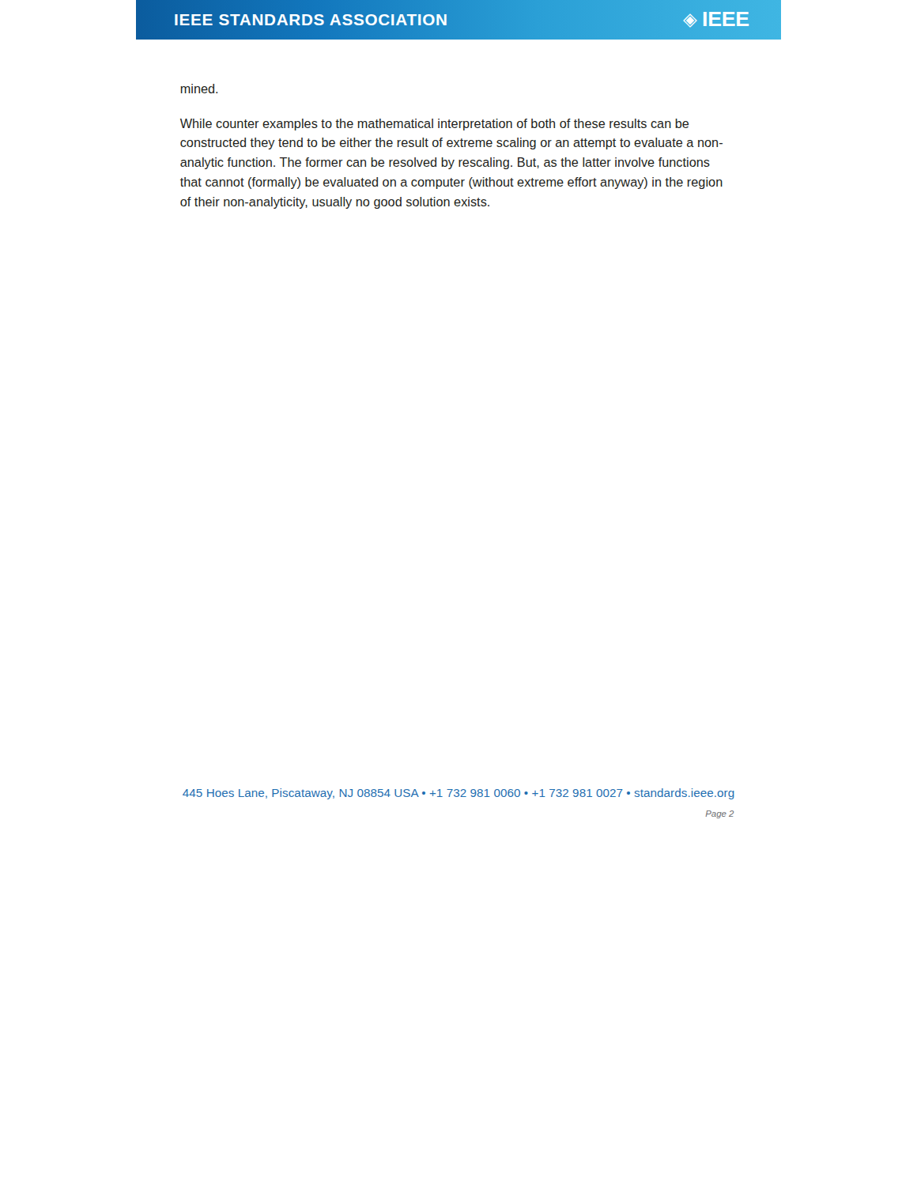IEEE Standards Association
◈IEEE
mined.
While counter examples to the mathematical interpretation of both of these results can be constructed they tend to be either the result of extreme scaling or an attempt to evaluate a non-analytic function. The former can be resolved by rescaling. But, as the latter involve functions that cannot (formally) be evaluated on a computer (without extreme effort anyway) in the region of their non-analyticity, usually no good solution exists.
445 Hoes Lane, Piscataway, NJ 08854 USA • +1 732 981 0060 • +1 732 981 0027 • standards.ieee.org
Page 2